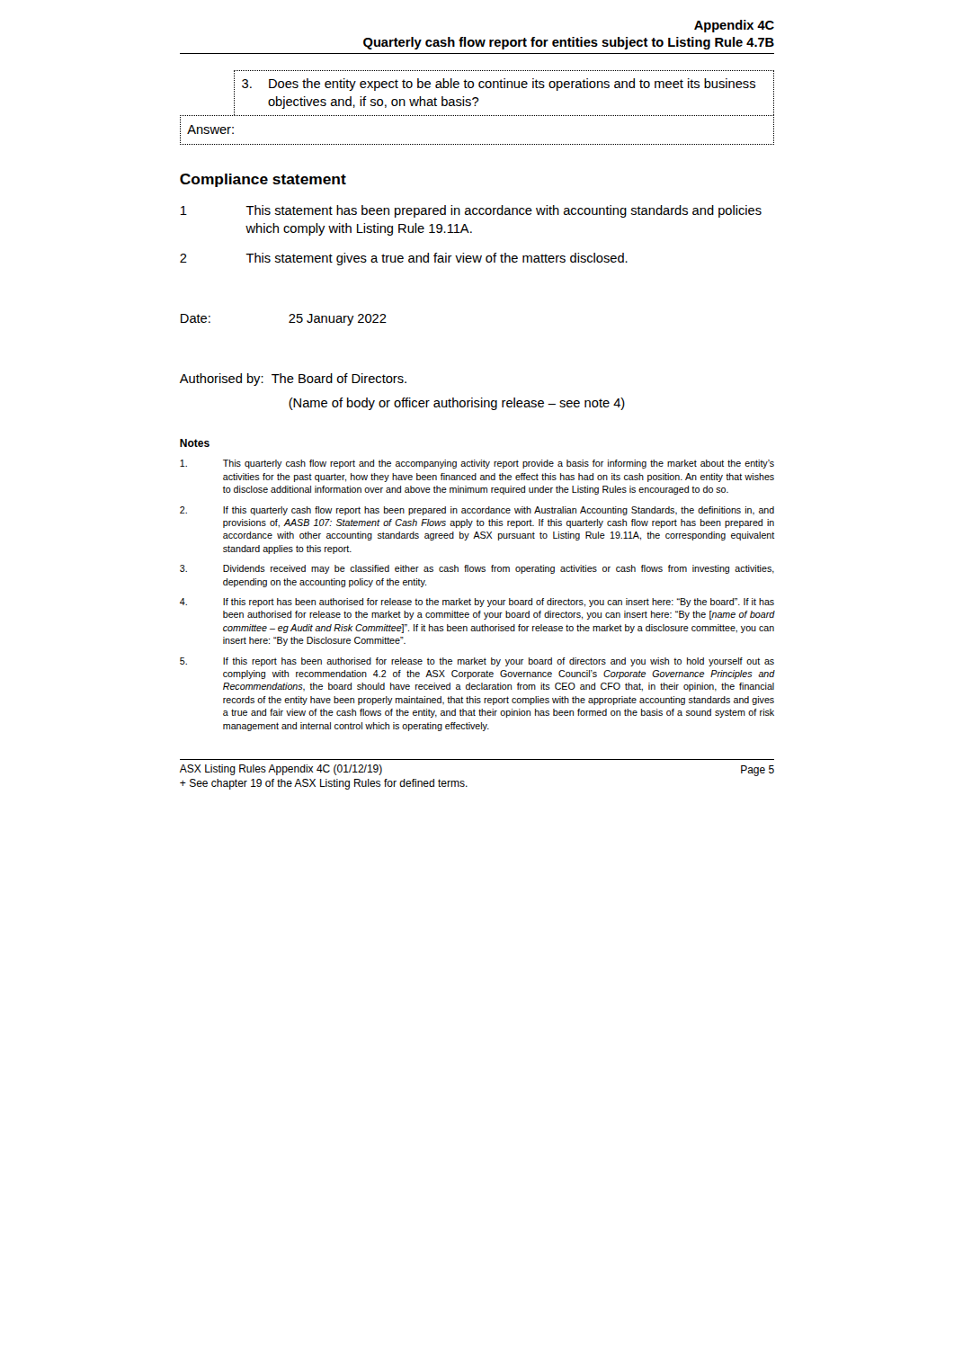Appendix 4C Quarterly cash flow report for entities subject to Listing Rule 4.7B
3.
Does the entity expect to be able to continue its operations and to meet its business objectives and, if so, on what basis?
Answer:
Compliance statement
This statement has been prepared in accordance with accounting standards and policies which comply with Listing Rule 19.11A.
This statement gives a true and fair view of the matters disclosed.
Date: 25 January 2022
Authorised by: The Board of Directors.
(Name of body or officer authorising release – see note 4)
Notes
This quarterly cash flow report and the accompanying activity report provide a basis for informing the market about the entity’s activities for the past quarter, how they have been financed and the effect this has had on its cash position. An entity that wishes to disclose additional information over and above the minimum required under the Listing Rules is encouraged to do so.
If this quarterly cash flow report has been prepared in accordance with Australian Accounting Standards, the definitions in, and provisions of, AASB 107: Statement of Cash Flows apply to this report. If this quarterly cash flow report has been prepared in accordance with other accounting standards agreed by ASX pursuant to Listing Rule 19.11A, the corresponding equivalent standard applies to this report.
Dividends received may be classified either as cash flows from operating activities or cash flows from investing activities, depending on the accounting policy of the entity.
If this report has been authorised for release to the market by your board of directors, you can insert here: “By the board”. If it has been authorised for release to the market by a committee of your board of directors, you can insert here: “By the [name of board committee – eg Audit and Risk Committee]”. If it has been authorised for release to the market by a disclosure committee, you can insert here: “By the Disclosure Committee”.
If this report has been authorised for release to the market by your board of directors and you wish to hold yourself out as complying with recommendation 4.2 of the ASX Corporate Governance Council’s Corporate Governance Principles and Recommendations, the board should have received a declaration from its CEO and CFO that, in their opinion, the financial records of the entity have been properly maintained, that this report complies with the appropriate accounting standards and gives a true and fair view of the cash flows of the entity, and that their opinion has been formed on the basis of a sound system of risk management and internal control which is operating effectively.
ASX Listing Rules Appendix 4C (01/12/19)
+ See chapter 19 of the ASX Listing Rules for defined terms.
Page 5